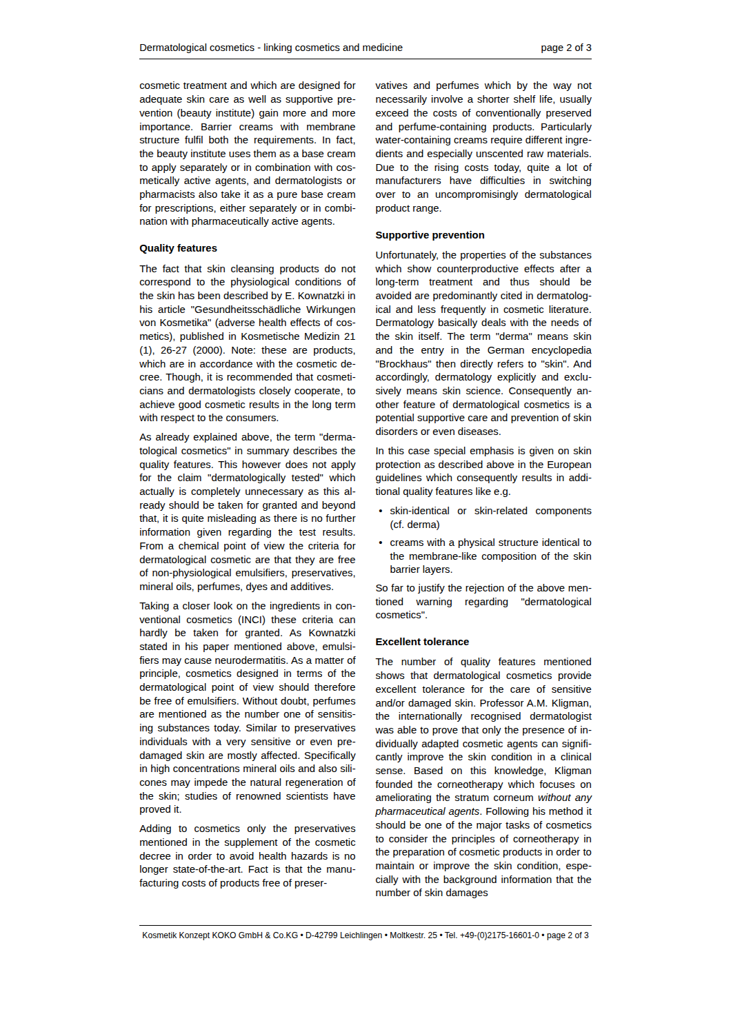Dermatological cosmetics - linking cosmetics and medicine page 2 of 3
cosmetic treatment and which are designed for adequate skin care as well as supportive prevention (beauty institute) gain more and more importance. Barrier creams with membrane structure fulfil both the requirements. In fact, the beauty institute uses them as a base cream to apply separately or in combination with cosmetically active agents, and dermatologists or pharmacists also take it as a pure base cream for prescriptions, either separately or in combination with pharmaceutically active agents.
Quality features
The fact that skin cleansing products do not correspond to the physiological conditions of the skin has been described by E. Kownatzki in his article "Gesundheitsschädliche Wirkungen von Kosmetika" (adverse health effects of cosmetics), published in Kosmetische Medizin 21 (1), 26-27 (2000). Note: these are products, which are in accordance with the cosmetic decree. Though, it is recommended that cosmeticians and dermatologists closely cooperate, to achieve good cosmetic results in the long term with respect to the consumers.
As already explained above, the term "dermatological cosmetics" in summary describes the quality features. This however does not apply for the claim "dermatologically tested" which actually is completely unnecessary as this already should be taken for granted and beyond that, it is quite misleading as there is no further information given regarding the test results. From a chemical point of view the criteria for dermatological cosmetic are that they are free of non-physiological emulsifiers, preservatives, mineral oils, perfumes, dyes and additives.
Taking a closer look on the ingredients in conventional cosmetics (INCI) these criteria can hardly be taken for granted. As Kownatzki stated in his paper mentioned above, emulsifiers may cause neurodermatitis. As a matter of principle, cosmetics designed in terms of the dermatological point of view should therefore be free of emulsifiers. Without doubt, perfumes are mentioned as the number one of sensitising substances today. Similar to preservatives individuals with a very sensitive or even pre-damaged skin are mostly affected. Specifically in high concentrations mineral oils and also silicones may impede the natural regeneration of the skin; studies of renowned scientists have proved it.
Adding to cosmetics only the preservatives mentioned in the supplement of the cosmetic decree in order to avoid health hazards is no longer state-of-the-art. Fact is that the manufacturing costs of products free of preser-
vatives and perfumes which by the way not necessarily involve a shorter shelf life, usually exceed the costs of conventionally preserved and perfume-containing products. Particularly water-containing creams require different ingredients and especially unscented raw materials. Due to the rising costs today, quite a lot of manufacturers have difficulties in switching over to an uncompromisingly dermatological product range.
Supportive prevention
Unfortunately, the properties of the substances which show counterproductive effects after a long-term treatment and thus should be avoided are predominantly cited in dermatological and less frequently in cosmetic literature. Dermatology basically deals with the needs of the skin itself. The term "derma" means skin and the entry in the German encyclopedia "Brockhaus" then directly refers to "skin". And accordingly, dermatology explicitly and exclusively means skin science. Consequently another feature of dermatological cosmetics is a potential supportive care and prevention of skin disorders or even diseases.
In this case special emphasis is given on skin protection as described above in the European guidelines which consequently results in additional quality features like e.g.
skin-identical or skin-related components (cf. derma)
creams with a physical structure identical to the membrane-like composition of the skin barrier layers.
So far to justify the rejection of the above mentioned warning regarding "dermatological cosmetics".
Excellent tolerance
The number of quality features mentioned shows that dermatological cosmetics provide excellent tolerance for the care of sensitive and/or damaged skin. Professor A.M. Kligman, the internationally recognised dermatologist was able to prove that only the presence of individually adapted cosmetic agents can significantly improve the skin condition in a clinical sense. Based on this knowledge, Kligman founded the corneotherapy which focuses on ameliorating the stratum corneum without any pharmaceutical agents. Following his method it should be one of the major tasks of cosmetics to consider the principles of corneotherapy in the preparation of cosmetic products in order to maintain or improve the skin condition, especially with the background information that the number of skin damages
Kosmetik Konzept KOKO GmbH & Co.KG • D-42799 Leichlingen • Moltkestr. 25 • Tel. +49-(0)2175-16601-0 • page 2 of 3